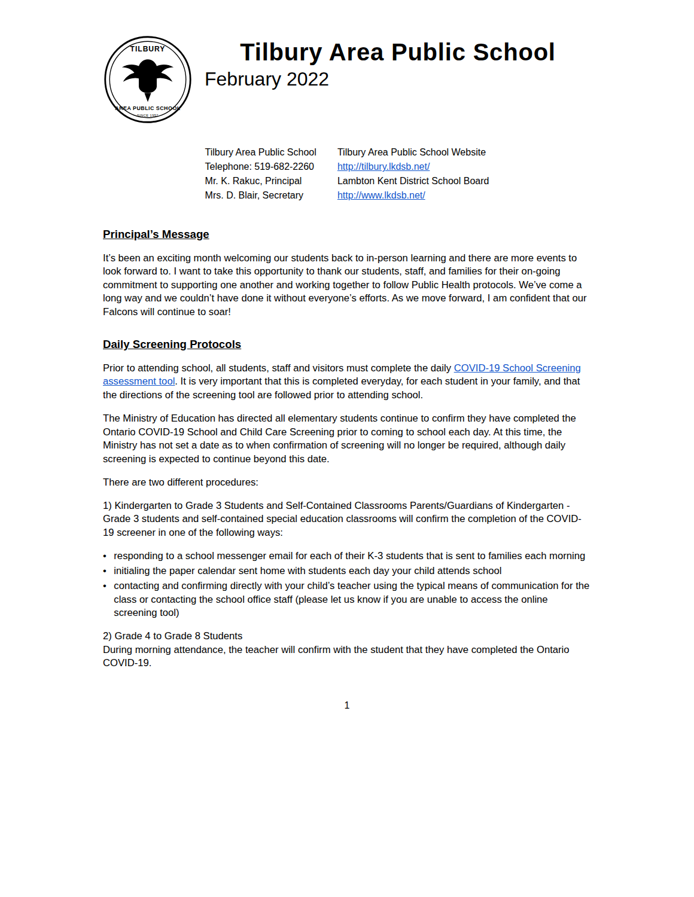TILBURY AREA PUBLIC SCHOOL SINCE 1952
Tilbury Area Public School
February 2022
| Tilbury Area Public School | Tilbury Area Public School Website |
| Telephone: 519-682-2260 | http://tilbury.lkdsb.net/ |
| Mr. K. Rakuc, Principal | Lambton Kent District School Board |
| Mrs. D. Blair, Secretary | http://www.lkdsb.net/ |
Principal’s Message
It’s been an exciting month welcoming our students back to in-person learning and there are more events to look forward to. I want to take this opportunity to thank our students, staff, and families for their on-going commitment to supporting one another and working together to follow Public Health protocols. We’ve come a long way and we couldn’t have done it without everyone’s efforts. As we move forward, I am confident that our Falcons will continue to soar!
Daily Screening Protocols
Prior to attending school, all students, staff and visitors must complete the daily COVID-19 School Screening assessment tool. It is very important that this is completed everyday, for each student in your family, and that the directions of the screening tool are followed prior to attending school.
The Ministry of Education has directed all elementary students continue to confirm they have completed the Ontario COVID-19 School and Child Care Screening prior to coming to school each day. At this time, the Ministry has not set a date as to when confirmation of screening will no longer be required, although daily screening is expected to continue beyond this date.
There are two different procedures:
1) Kindergarten to Grade 3 Students and Self-Contained Classrooms Parents/Guardians of Kindergarten - Grade 3 students and self-contained special education classrooms will confirm the completion of the COVID-19 screener in one of the following ways:
responding to a school messenger email for each of their K-3 students that is sent to families each morning
initialing the paper calendar sent home with students each day your child attends school
contacting and confirming directly with your child’s teacher using the typical means of communication for the class or contacting the school office staff (please let us know if you are unable to access the online screening tool)
2) Grade 4 to Grade 8 Students
During morning attendance, the teacher will confirm with the student that they have completed the Ontario COVID-19.
1